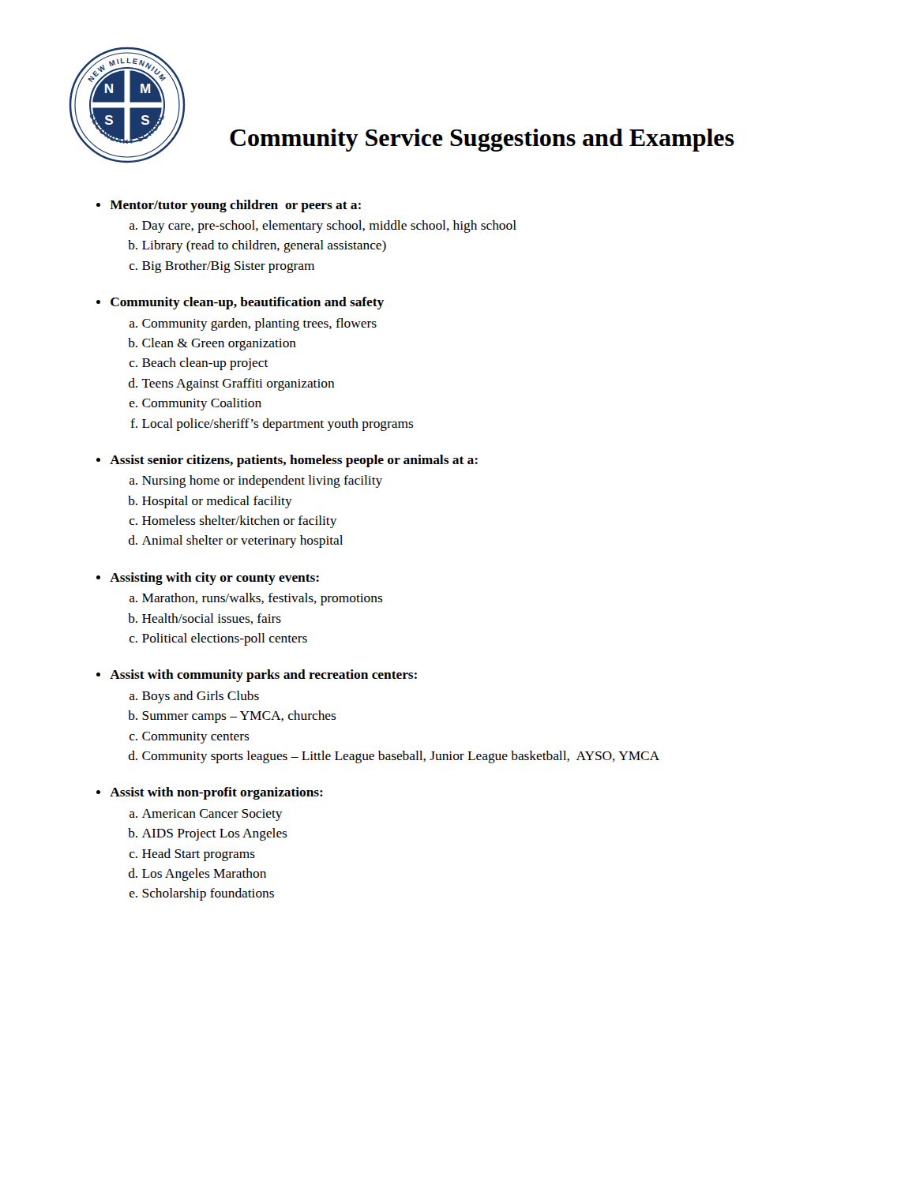NEW MILLENNIUM SECONDARY SCHOOL N M S S
Community Service Suggestions and Examples
Mentor/tutor young children or peers at a:
Day care, pre-school, elementary school, middle school, high school
Library (read to children, general assistance)
Big Brother/Big Sister program
Community clean-up, beautification and safety
Community garden, planting trees, flowers
Clean & Green organization
Beach clean-up project
Teens Against Graffiti organization
Community Coalition
Local police/sheriff’s department youth programs
Assist senior citizens, patients, homeless people or animals at a:
Nursing home or independent living facility
Hospital or medical facility
Homeless shelter/kitchen or facility
Animal shelter or veterinary hospital
Assisting with city or county events:
Marathon, runs/walks, festivals, promotions
Health/social issues, fairs
Political elections-poll centers
Assist with community parks and recreation centers:
Boys and Girls Clubs
Summer camps – YMCA, churches
Community centers
Community sports leagues – Little League baseball, Junior League basketball, AYSO, YMCA
Assist with non-profit organizations:
American Cancer Society
AIDS Project Los Angeles
Head Start programs
Los Angeles Marathon
Scholarship foundations